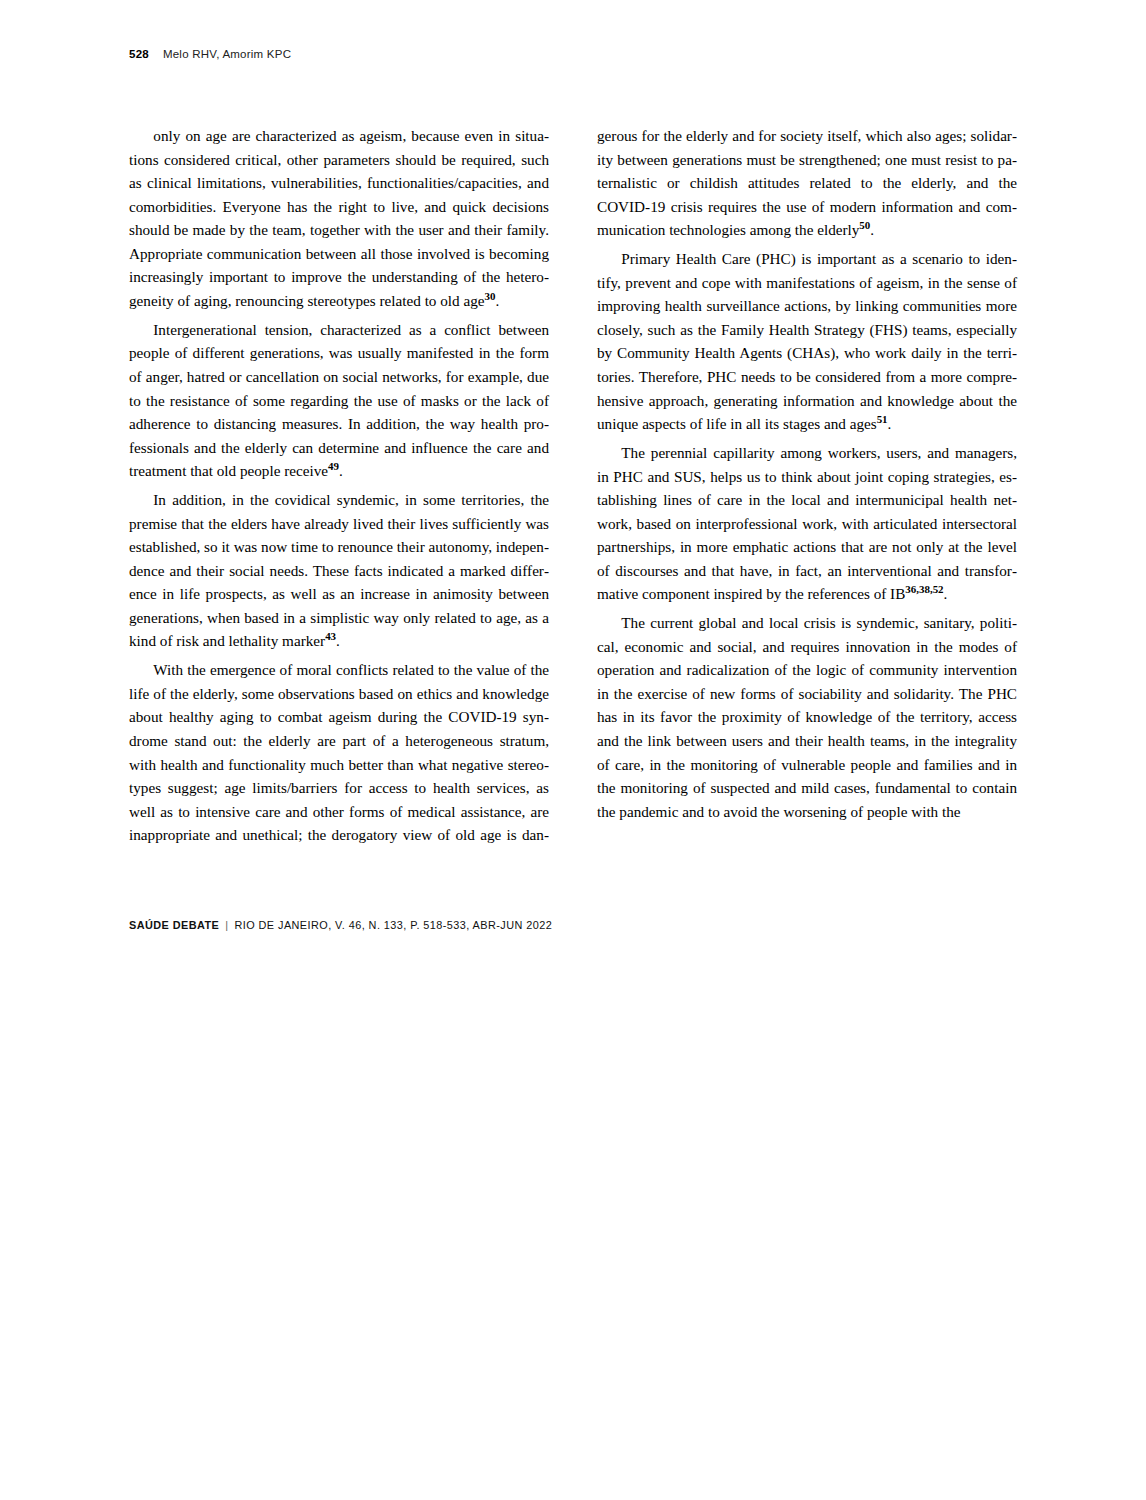528 Melo RHV, Amorim KPC
only on age are characterized as ageism, because even in situations considered critical, other parameters should be required, such as clinical limitations, vulnerabilities, functionalities/capacities, and comorbidities. Everyone has the right to live, and quick decisions should be made by the team, together with the user and their family. Appropriate communication between all those involved is becoming increasingly important to improve the understanding of the heterogeneity of aging, renouncing stereotypes related to old age30.
Intergenerational tension, characterized as a conflict between people of different generations, was usually manifested in the form of anger, hatred or cancellation on social networks, for example, due to the resistance of some regarding the use of masks or the lack of adherence to distancing measures. In addition, the way health professionals and the elderly can determine and influence the care and treatment that old people receive49.
In addition, in the covidical syndemic, in some territories, the premise that the elders have already lived their lives sufficiently was established, so it was now time to renounce their autonomy, independence and their social needs. These facts indicated a marked difference in life prospects, as well as an increase in animosity between generations, when based in a simplistic way only related to age, as a kind of risk and lethality marker43.
With the emergence of moral conflicts related to the value of the life of the elderly, some observations based on ethics and knowledge about healthy aging to combat ageism during the COVID-19 syndrome stand out: the elderly are part of a heterogeneous stratum, with health and functionality much better than what negative stereotypes suggest; age limits/barriers for access to health services, as well as to intensive care and other forms of medical assistance, are inappropriate and unethical; the derogatory view of old age is dangerous for the elderly and for society itself, which also ages; solidarity between generations must be strengthened; one must resist to paternalistic or childish attitudes related to the elderly, and the COVID-19 crisis requires the use of modern information and communication technologies among the elderly50.
Primary Health Care (PHC) is important as a scenario to identify, prevent and cope with manifestations of ageism, in the sense of improving health surveillance actions, by linking communities more closely, such as the Family Health Strategy (FHS) teams, especially by Community Health Agents (CHAs), who work daily in the territories. Therefore, PHC needs to be considered from a more comprehensive approach, generating information and knowledge about the unique aspects of life in all its stages and ages51.
The perennial capillarity among workers, users, and managers, in PHC and SUS, helps us to think about joint coping strategies, establishing lines of care in the local and intermunicipal health network, based on interprofessional work, with articulated intersectoral partnerships, in more emphatic actions that are not only at the level of discourses and that have, in fact, an interventional and transformative component inspired by the references of IB36,38,52.
The current global and local crisis is syndemic, sanitary, political, economic and social, and requires innovation in the modes of operation and radicalization of the logic of community intervention in the exercise of new forms of sociability and solidarity. The PHC has in its favor the proximity of knowledge of the territory, access and the link between users and their health teams, in the integrality of care, in the monitoring of vulnerable people and families and in the monitoring of suspected and mild cases, fundamental to contain the pandemic and to avoid the worsening of people with the
SAÚDE DEBATE|RIO DE JANEIRO, V. 46, N. 133, P. 518-533, ABR-JUN 2022